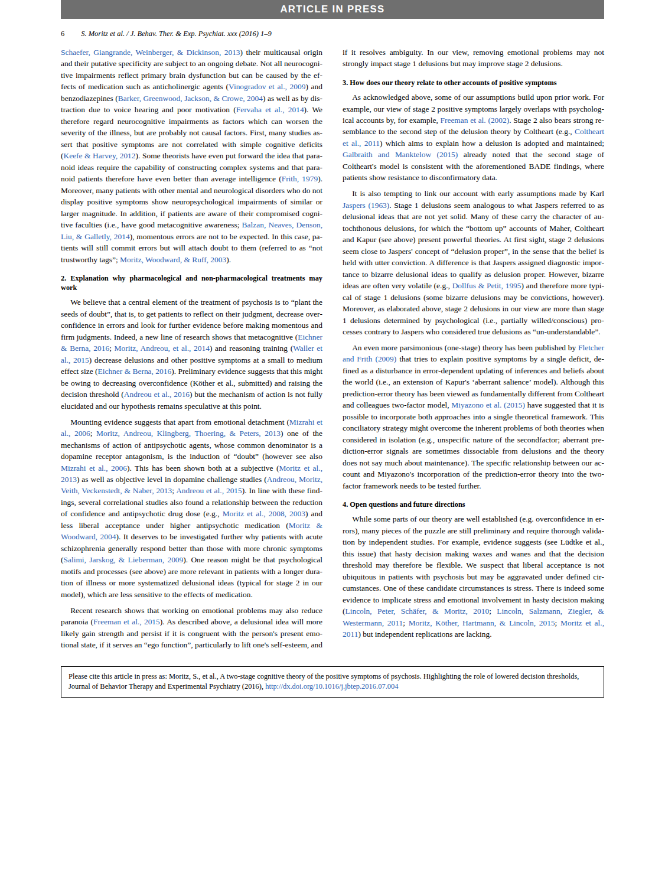ARTICLE IN PRESS
6 S. Moritz et al. / J. Behav. Ther. & Exp. Psychiat. xxx (2016) 1–9
Schaefer, Giangrande, Weinberger, & Dickinson, 2013) their multicausal origin and their putative specificity are subject to an ongoing debate. Not all neurocognitive impairments reflect primary brain dysfunction but can be caused by the effects of medication such as anticholinergic agents (Vinogradov et al., 2009) and benzodiazepines (Barker, Greenwood, Jackson, & Crowe, 2004) as well as by distraction due to voice hearing and poor motivation (Fervaha et al., 2014). We therefore regard neurocognitive impairments as factors which can worsen the severity of the illness, but are probably not causal factors. First, many studies assert that positive symptoms are not correlated with simple cognitive deficits (Keefe & Harvey, 2012). Some theorists have even put forward the idea that paranoid ideas require the capability of constructing complex systems and that paranoid patients therefore have even better than average intelligence (Frith, 1979). Moreover, many patients with other mental and neurological disorders who do not display positive symptoms show neuropsychological impairments of similar or larger magnitude. In addition, if patients are aware of their compromised cognitive faculties (i.e., have good metacognitive awareness; Balzan, Neaves, Denson, Liu, & Galletly, 2014), momentous errors are not to be expected. In this case, patients will still commit errors but will attach doubt to them (referred to as “not trustworthy tags”; Moritz, Woodward, & Ruff, 2003).
2. Explanation why pharmacological and non-pharmacological treatments may work
We believe that a central element of the treatment of psychosis is to “plant the seeds of doubt”, that is, to get patients to reflect on their judgment, decrease overconfidence in errors and look for further evidence before making momentous and firm judgments. Indeed, a new line of research shows that metacognitive (Eichner & Berna, 2016; Moritz, Andreou, et al., 2014) and reasoning training (Waller et al., 2015) decrease delusions and other positive symptoms at a small to medium effect size (Eichner & Berna, 2016). Preliminary evidence suggests that this might be owing to decreasing overconfidence (Köther et al., submitted) and raising the decision threshold (Andreou et al., 2016) but the mechanism of action is not fully elucidated and our hypothesis remains speculative at this point.
Mounting evidence suggests that apart from emotional detachment (Mizrahi et al., 2006; Moritz, Andreou, Klingberg, Thoering, & Peters, 2013) one of the mechanisms of action of antipsychotic agents, whose common denominator is a dopamine receptor antagonism, is the induction of “doubt” (however see also Mizrahi et al., 2006). This has been shown both at a subjective (Moritz et al., 2013) as well as objective level in dopamine challenge studies (Andreou, Moritz, Veith, Veckenstedt, & Naber, 2013; Andreou et al., 2015). In line with these findings, several correlational studies also found a relationship between the reduction of confidence and antipsychotic drug dose (e.g., Moritz et al., 2008, 2003) and less liberal acceptance under higher antipsychotic medication (Moritz & Woodward, 2004). It deserves to be investigated further why patients with acute schizophrenia generally respond better than those with more chronic symptoms (Salimi, Jarskog, & Lieberman, 2009). One reason might be that psychological motifs and processes (see above) are more relevant in patients with a longer duration of illness or more systematized delusional ideas (typical for stage 2 in our model), which are less sensitive to the effects of medication.
Recent research shows that working on emotional problems may also reduce paranoia (Freeman et al., 2015). As described above, a delusional idea will more likely gain strength and persist if it is congruent with the person's present emotional state, if it serves an “ego function”, particularly to lift one's self-esteem, and if it resolves ambiguity. In our view, removing emotional problems may not strongly impact stage 1 delusions but may improve stage 2 delusions.
3. How does our theory relate to other accounts of positive symptoms
As acknowledged above, some of our assumptions build upon prior work. For example, our view of stage 2 positive symptoms largely overlaps with psychological accounts by, for example, Freeman et al. (2002). Stage 2 also bears strong resemblance to the second step of the delusion theory by Coltheart (e.g., Coltheart et al., 2011) which aims to explain how a delusion is adopted and maintained; Galbraith and Manktelow (2015) already noted that the second stage of Coltheart's model is consistent with the aforementioned BADE findings, where patients show resistance to disconfirmatory data.
It is also tempting to link our account with early assumptions made by Karl Jaspers (1963). Stage 1 delusions seem analogous to what Jaspers referred to as delusional ideas that are not yet solid. Many of these carry the character of autochthonous delusions, for which the “bottom up” accounts of Maher, Coltheart and Kapur (see above) present powerful theories. At first sight, stage 2 delusions seem close to Jaspers' concept of “delusion proper”, in the sense that the belief is held with utter conviction. A difference is that Jaspers assigned diagnostic importance to bizarre delusional ideas to qualify as delusion proper. However, bizarre ideas are often very volatile (e.g., Dollfus & Petit, 1995) and therefore more typical of stage 1 delusions (some bizarre delusions may be convictions, however). Moreover, as elaborated above, stage 2 delusions in our view are more than stage 1 delusions determined by psychological (i.e., partially willed/conscious) processes contrary to Jaspers who considered true delusions as “un-understandable”.
An even more parsimonious (one-stage) theory has been published by Fletcher and Frith (2009) that tries to explain positive symptoms by a single deficit, defined as a disturbance in error-dependent updating of inferences and beliefs about the world (i.e., an extension of Kapur's ‘aberrant salience’ model). Although this prediction-error theory has been viewed as fundamentally different from Coltheart and colleagues two-factor model, Miyazono et al. (2015) have suggested that it is possible to incorporate both approaches into a single theoretical framework. This conciliatory strategy might overcome the inherent problems of both theories when considered in isolation (e.g., unspecific nature of the secondfactor; aberrant prediction-error signals are sometimes dissociable from delusions and the theory does not say much about maintenance). The specific relationship between our account and Miyazono's incorporation of the prediction-error theory into the two-factor framework needs to be tested further.
4. Open questions and future directions
While some parts of our theory are well established (e.g. overconfidence in errors), many pieces of the puzzle are still preliminary and require thorough validation by independent studies. For example, evidence suggests (see Lüdtke et al., this issue) that hasty decision making waxes and wanes and that the decision threshold may therefore be flexible. We suspect that liberal acceptance is not ubiquitous in patients with psychosis but may be aggravated under defined circumstances. One of these candidate circumstances is stress. There is indeed some evidence to implicate stress and emotional involvement in hasty decision making (Lincoln, Peter, Schäfer, & Moritz, 2010; Lincoln, Salzmann, Ziegler, & Westermann, 2011; Moritz, Köther, Hartmann, & Lincoln, 2015; Moritz et al., 2011) but independent replications are lacking.
Please cite this article in press as: Moritz, S., et al., A two-stage cognitive theory of the positive symptoms of psychosis. Highlighting the role of lowered decision thresholds, Journal of Behavior Therapy and Experimental Psychiatry (2016), http://dx.doi.org/10.1016/j.jbtep.2016.07.004